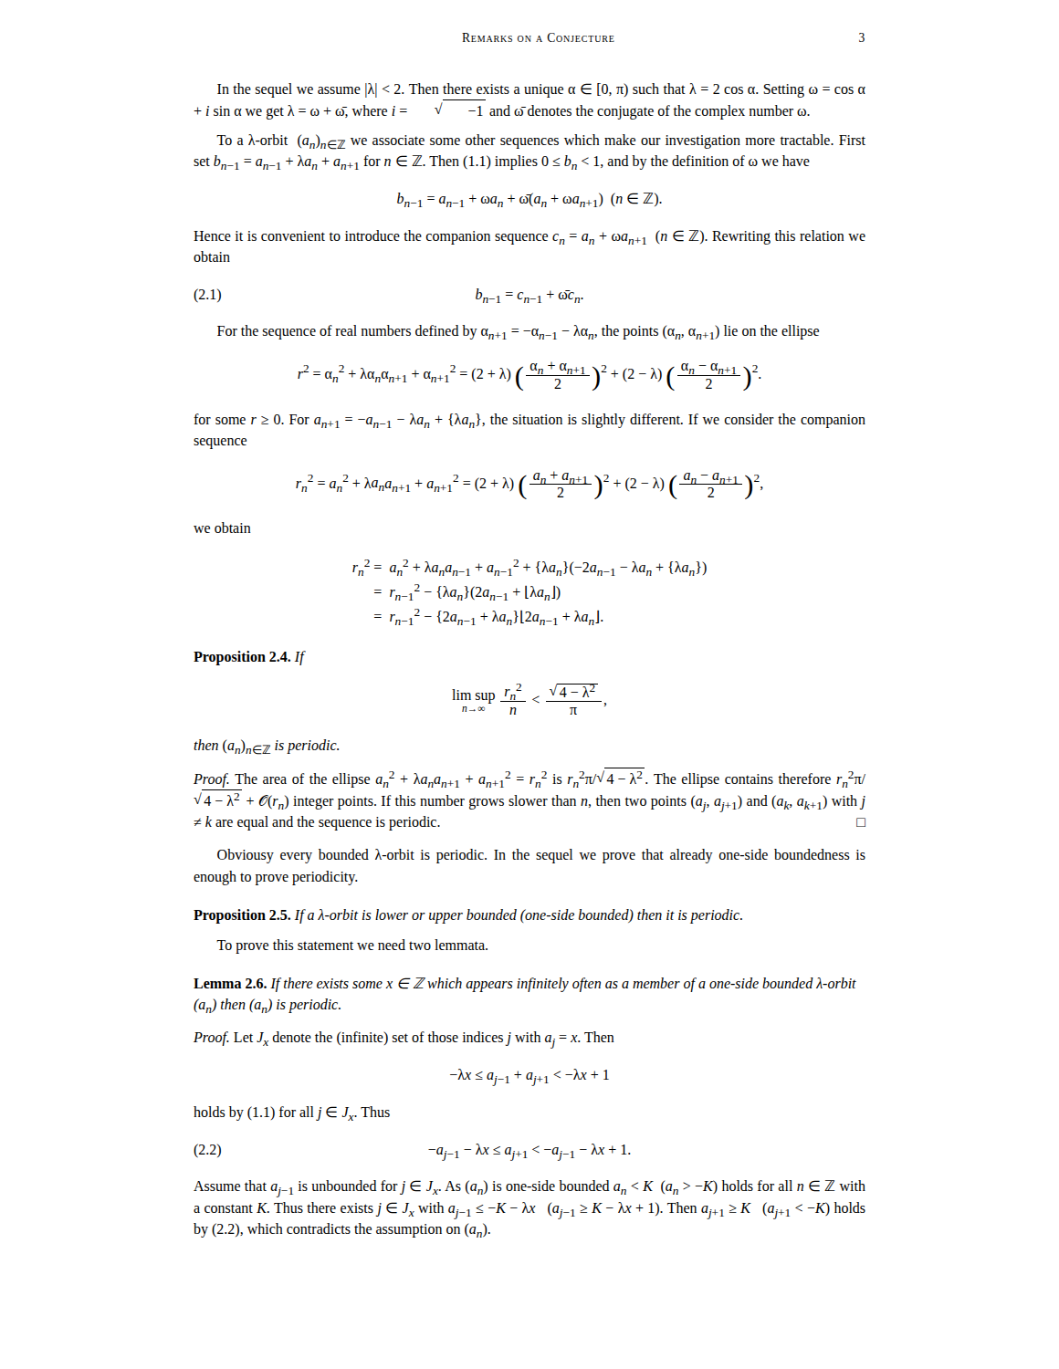Remarks on a Conjecture 3
In the sequel we assume |λ| < 2. Then there exists a unique α ∈ [0, π) such that λ = 2 cos α. Setting ω = cos α + i sin α we get λ = ω + ω̄, where i = −1 and ω̄ denotes the conjugate of the complex number ω.
To a λ-orbit (an)n∈ℤ we associate some other sequences which make our investigation more tractable. First set bn−1 = an−1 + λan + an+1 for n ∈ ℤ. Then (1.1) implies 0 ≤ bn < 1, and by the definition of ω we have
bn−1 = an−1 + ωan + ω̄(an + ωan+1) (n ∈ ℤ).
Hence it is convenient to introduce the companion sequence cn = an + ωan+1 (n ∈ ℤ). Rewriting this relation we obtain
(2.1) bn−1 = cn−1 + ω̄cn.
For the sequence of real numbers defined by αn+1 = −αn−1 − λαn, the points (αn, αn+1) lie on the ellipse
r2 = αn2 + λαnαn+1 + αn+12 = (2 + λ) (αn + αn+12)2 + (2 − λ) (αn − αn+12)2.
for some r ≥ 0. For an+1 = −an−1 − λan + {λan}, the situation is slightly different. If we consider the companion sequence
rn2 = an2 + λan an+1 + an+12 = (2 + λ) (an + an+12)2 + (2 − λ) (an − an+12)2,
we obtain
rn2 =
an2 + λan an−1 + an−12 + {λan}(−2an−1 − λan + {λan})
=
rn−12 − {λan}(2an−1 + λan )
=
rn−12 − {2an−1 + λan} 2an−1 + λan .
Proposition 2.4. If
lim sup n→∞rn2 n < 4 − λ2 π,
then (an)n∈ℤ is periodic.
Proof. The area of the ellipse an2 + λan an+1 + an+12 = rn2 is rn2π/4 − λ2. The ellipse contains therefore rn2π/4 − λ2 + 𝒪(rn) integer points. If this number grows slower than n, then two points (aj, aj+1) and (ak, ak+1) with j ≠ k are equal and the sequence is periodic. □
Obviousy every bounded λ-orbit is periodic. In the sequel we prove that already one-side boundedness is enough to prove periodicity.
Proposition 2.5. If a λ-orbit is lower or upper bounded (one-side bounded) then it is periodic.
To prove this statement we need two lemmata.
Lemma 2.6. If there exists some x ∈ ℤ which appears infinitely often as a member of a one-side bounded λ-orbit (an) then (an) is periodic.
Proof. Let Jx denote the (infinite) set of those indices j with aj = x. Then
−λx ≤ aj−1 + aj+1 < −λx + 1
holds by (1.1) for all j ∈ Jx. Thus
(2.2) −aj−1 − λx ≤ aj+1 < −aj−1 − λx + 1.
Assume that aj−1 is unbounded for j ∈ Jx. As (an) is one-side bounded an < K (an > −K) holds for all n ∈ ℤ with a constant K. Thus there exists j ∈ Jx with aj−1 ≤ −K − λx (aj−1 ≥ K − λx + 1). Then aj+1 ≥ K (aj+1 < −K) holds by (2.2), which contradicts the assumption on (an).